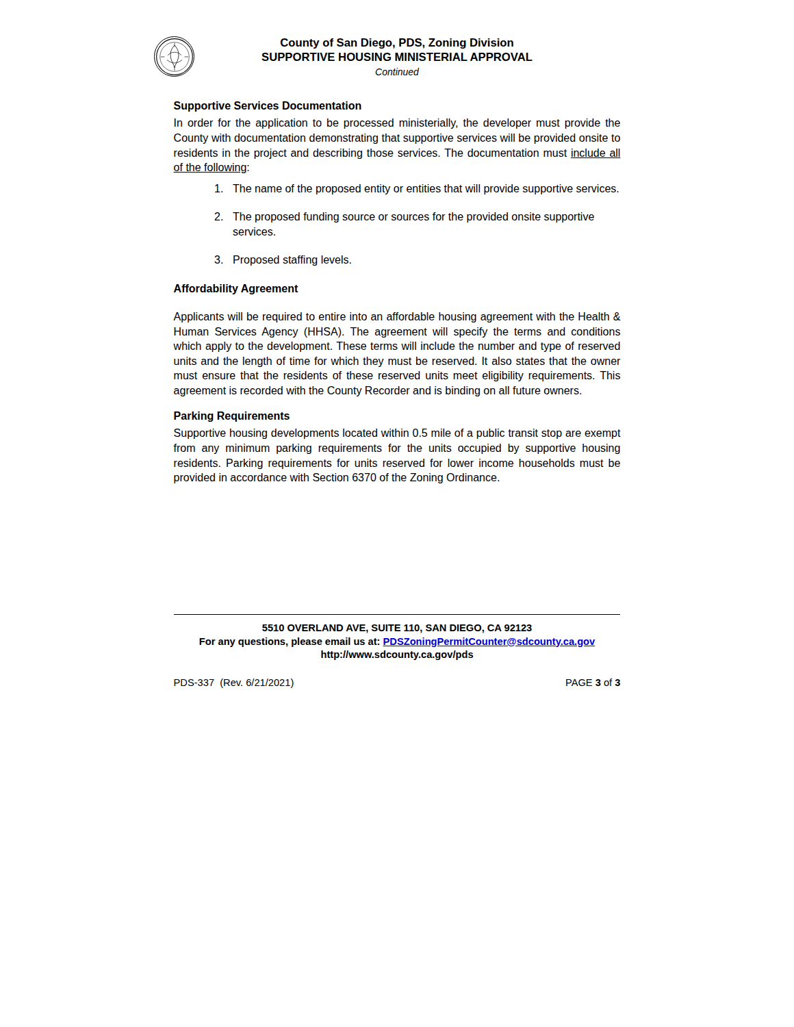County of San Diego, PDS, Zoning Division
SUPPORTIVE HOUSING MINISTERIAL APPROVAL
Continued
Supportive Services Documentation
In order for the application to be processed ministerially, the developer must provide the County with documentation demonstrating that supportive services will be provided onsite to residents in the project and describing those services. The documentation must include all of the following:
The name of the proposed entity or entities that will provide supportive services.
The proposed funding source or sources for the provided onsite supportive services.
Proposed staffing levels.
Affordability Agreement
Applicants will be required to entire into an affordable housing agreement with the Health & Human Services Agency (HHSA). The agreement will specify the terms and conditions which apply to the development. These terms will include the number and type of reserved units and the length of time for which they must be reserved. It also states that the owner must ensure that the residents of these reserved units meet eligibility requirements. This agreement is recorded with the County Recorder and is binding on all future owners.
Parking Requirements
Supportive housing developments located within 0.5 mile of a public transit stop are exempt from any minimum parking requirements for the units occupied by supportive housing residents. Parking requirements for units reserved for lower income households must be provided in accordance with Section 6370 of the Zoning Ordinance.
5510 OVERLAND AVE, SUITE 110, SAN DIEGO, CA 92123
For any questions, please email us at: PDSZoningPermitCounter@sdcounty.ca.gov
http://www.sdcounty.ca.gov/pds
PDS-337 (Rev. 6/21/2021)
PAGE 3 of 3